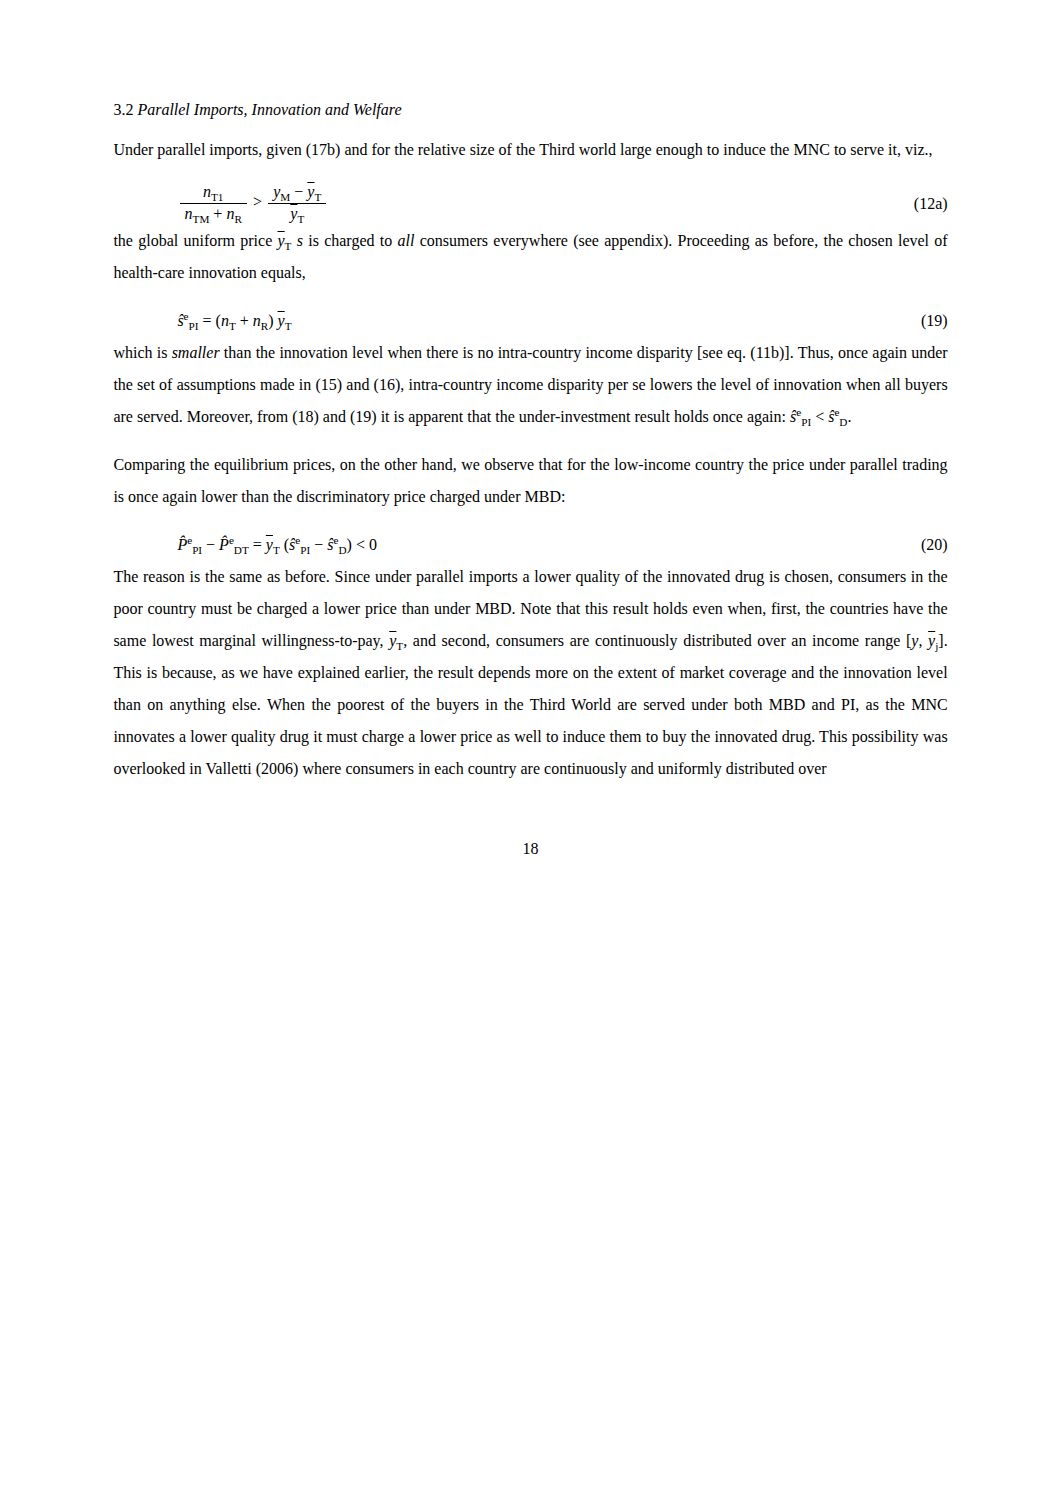3.2 Parallel Imports, Innovation and Welfare
Under parallel imports, given (17b) and for the relative size of the Third world large enough to induce the MNC to serve it, viz.,
nT1 nTM + nR > yM − yT yT
(12a)
the global uniform price yT s is charged to all consumers everywhere (see appendix). Proceeding as before, the chosen level of health-care innovation equals,
ŝePI = (nT + nR) yT
(19)
which is smaller than the innovation level when there is no intra-country income disparity [see eq. (11b)]. Thus, once again under the set of assumptions made in (15) and (16), intra-country income disparity per se lowers the level of innovation when all buyers are served. Moreover, from (18) and (19) it is apparent that the under-investment result holds once again: ŝePI < ŝeD.
Comparing the equilibrium prices, on the other hand, we observe that for the low-income country the price under parallel trading is once again lower than the discriminatory price charged under MBD:
P̂ePI − P̂eDT = yT (ŝePI − ŝeD) < 0
(20)
The reason is the same as before. Since under parallel imports a lower quality of the innovated drug is chosen, consumers in the poor country must be charged a lower price than under MBD. Note that this result holds even when, first, the countries have the same lowest marginal willingness-to-pay, yT, and second, consumers are continuously distributed over an income range [y, yj]. This is because, as we have explained earlier, the result depends more on the extent of market coverage and the innovation level than on anything else. When the poorest of the buyers in the Third World are served under both MBD and PI, as the MNC innovates a lower quality drug it must charge a lower price as well to induce them to buy the innovated drug. This possibility was overlooked in Valletti (2006) where consumers in each country are continuously and uniformly distributed over
18